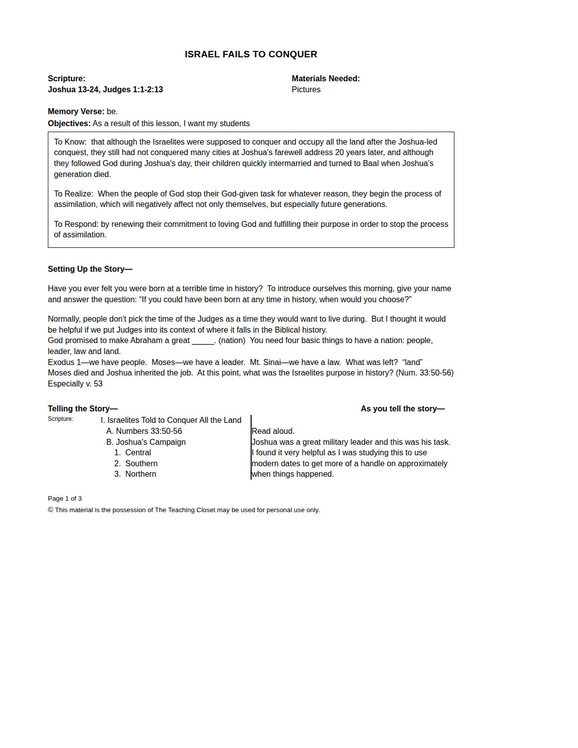ISRAEL FAILS TO CONQUER
Scripture:
Joshua 13-24, Judges 1:1-2:13
Materials Needed:
Pictures
Memory Verse: be.
Objectives: As a result of this lesson, I want my students
To Know: that although the Israelites were supposed to conquer and occupy all the land after the Joshua-led conquest, they still had not conquered many cities at Joshua's farewell address 20 years later, and although they followed God during Joshua's day, their children quickly intermarried and turned to Baal when Joshua's generation died.
To Realize: When the people of God stop their God-given task for whatever reason, they begin the process of assimilation, which will negatively affect not only themselves, but especially future generations.
To Respond: by renewing their commitment to loving God and fulfilling their purpose in order to stop the process of assimilation.
Setting Up the Story—
Have you ever felt you were born at a terrible time in history? To introduce ourselves this morning, give your name and answer the question: “If you could have been born at any time in history, when would you choose?”
Normally, people don't pick the time of the Judges as a time they would want to live during. But I thought it would be helpful if we put Judges into its context of where it falls in the Biblical history.
God promised to make Abraham a great _____. (nation) You need four basic things to have a nation: people, leader, law and land.
Exodus 1—we have people. Moses—we have a leader. Mt. Sinai—we have a law. What was left? “land”
Moses died and Joshua inherited the job. At this point, what was the Israelites purpose in history? (Num. 33:50-56) Especially v. 53
Telling the Story—
As you tell the story—
| Scripture: | I. Israelites Told to Conquer All the Land A. Numbers 33:50-56 B. Joshua's Campaign 1. Central 2. Southern 3. Northern | Read aloud. Joshua was a great military leader and this was his task. I found it very helpful as I was studying this to use modern dates to get more of a handle on approximately when things happened. |
Page 1 of 3
© This material is the possession of The Teaching Closet may be used for personal use only.